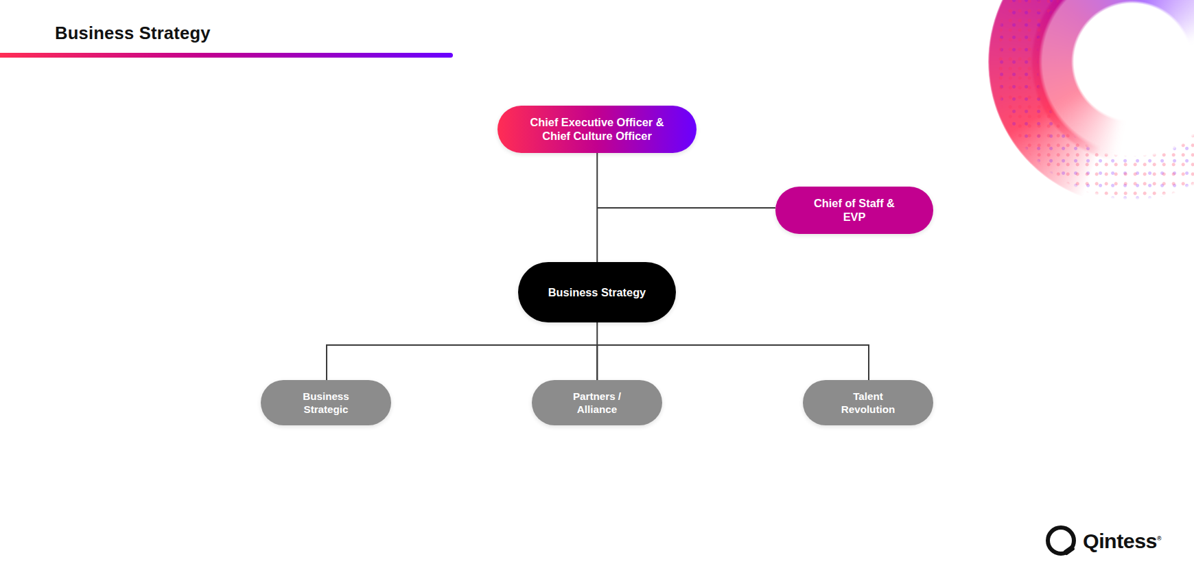Business Strategy
Chief Executive Officer &
Chief Culture Officer
Chief of Staff &
EVP
Business Strategy
Business
Strategic
Partners /
Alliance
Talent
Revolution
Qintess®